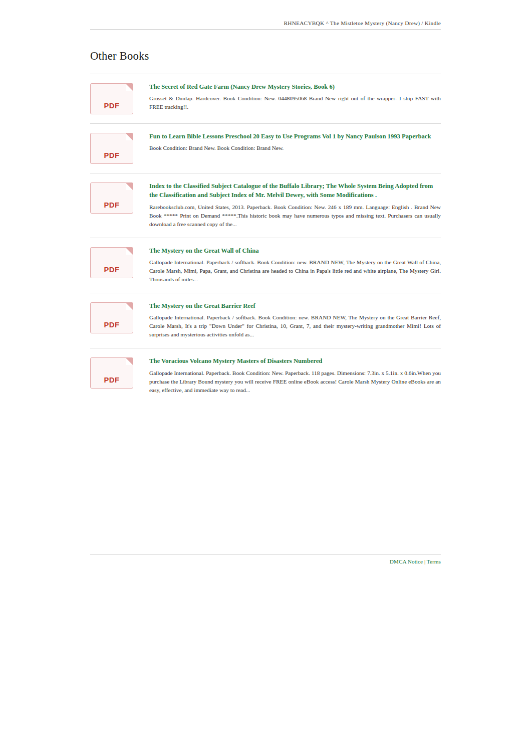RHNEACYBQK ^ The Mistletoe Mystery (Nancy Drew) / Kindle
Other Books
PDF
The Secret of Red Gate Farm (Nancy Drew Mystery Stories, Book 6)
Grosset & Dunlap. Hardcover. Book Condition: New. 0448095068 Brand New right out of the wrapper- I ship FAST with FREE tracking!!.
PDF
Fun to Learn Bible Lessons Preschool 20 Easy to Use Programs Vol 1 by Nancy Paulson 1993 Paperback
Book Condition: Brand New. Book Condition: Brand New.
PDF
Index to the Classified Subject Catalogue of the Buffalo Library; The Whole System Being Adopted from the Classification and Subject Index of Mr. Melvil Dewey, with Some Modifications .
Rarebooksclub.com, United States, 2013. Paperback. Book Condition: New. 246 x 189 mm. Language: English . Brand New Book ***** Print on Demand *****.This historic book may have numerous typos and missing text. Purchasers can usually download a free scanned copy of the...
PDF
The Mystery on the Great Wall of China
Gallopade International. Paperback / softback. Book Condition: new. BRAND NEW, The Mystery on the Great Wall of China, Carole Marsh, Mimi, Papa, Grant, and Christina are headed to China in Papa's little red and white airplane, The Mystery Girl. Thousands of miles...
PDF
The Mystery on the Great Barrier Reef
Gallopade International. Paperback / softback. Book Condition: new. BRAND NEW, The Mystery on the Great Barrier Reef, Carole Marsh, It's a trip "Down Under" for Christina, 10, Grant, 7, and their mystery-writing grandmother Mimi! Lots of surprises and mysterious activities unfold as...
PDF
The Voracious Volcano Mystery Masters of Disasters Numbered
Gallopade International. Paperback. Book Condition: New. Paperback. 118 pages. Dimensions: 7.3in. x 5.1in. x 0.6in.When you purchase the Library Bound mystery you will receive FREE online eBook access! Carole Marsh Mystery Online eBooks are an easy, effective, and immediate way to read...
DMCA Notice | Terms